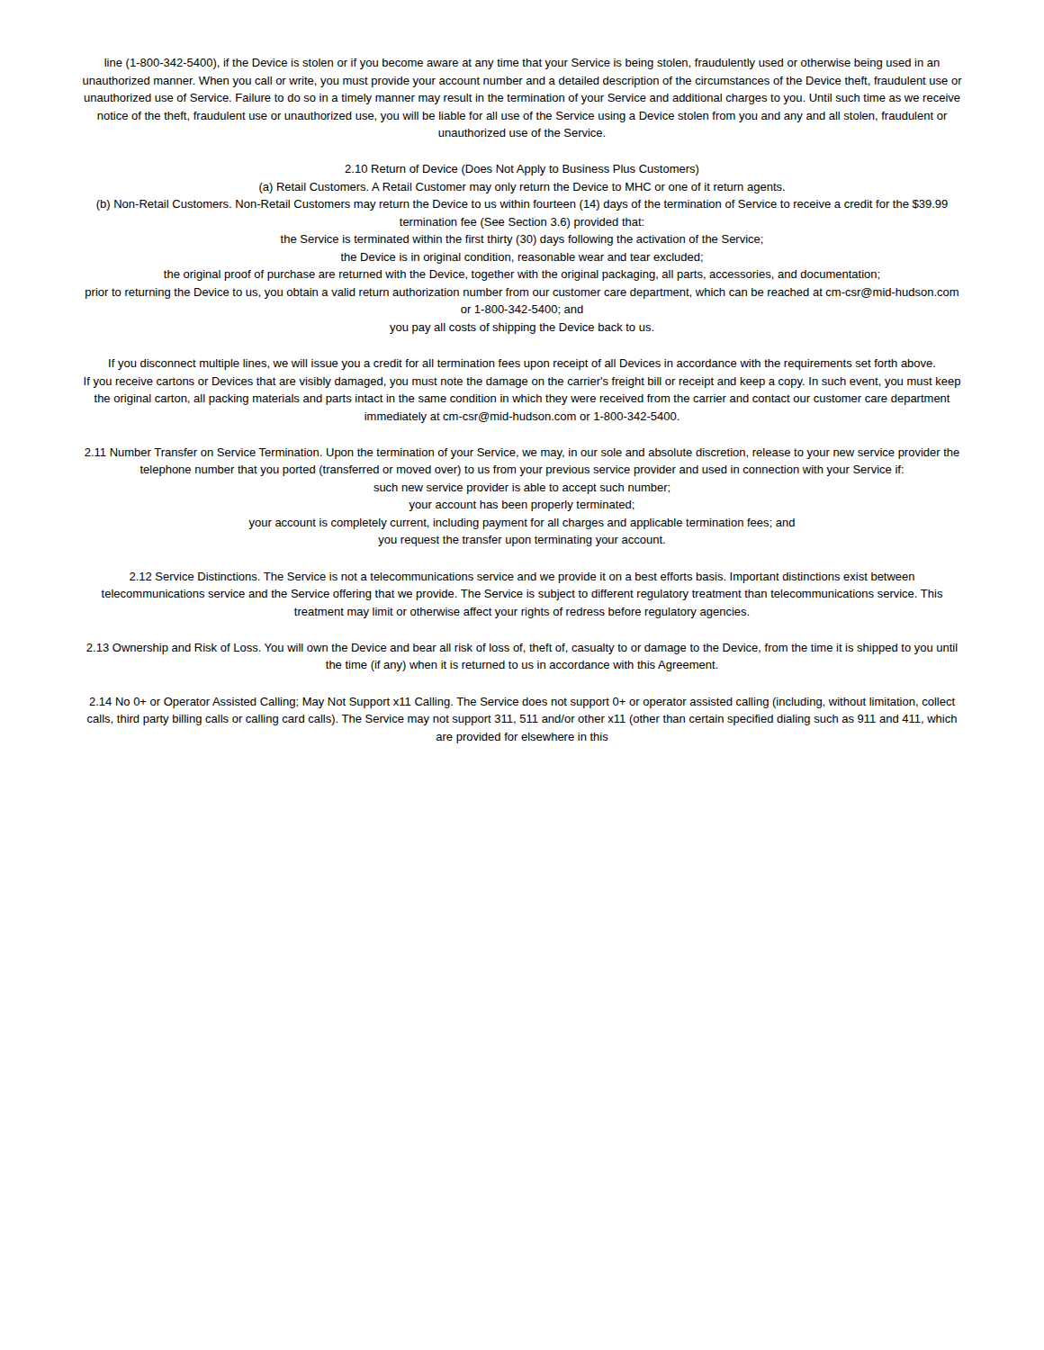line (1-800-342-5400), if the Device is stolen or if you become aware at any time that your Service is being stolen, fraudulently used or otherwise being used in an unauthorized manner. When you call or write, you must provide your account number and a detailed description of the circumstances of the Device theft, fraudulent use or unauthorized use of Service. Failure to do so in a timely manner may result in the termination of your Service and additional charges to you. Until such time as we receive notice of the theft, fraudulent use or unauthorized use, you will be liable for all use of the Service using a Device stolen from you and any and all stolen, fraudulent or unauthorized use of the Service.
2.10 Return of Device (Does Not Apply to Business Plus Customers)
(a) Retail Customers. A Retail Customer may only return the Device to MHC or one of it return agents.
(b) Non-Retail Customers. Non-Retail Customers may return the Device to us within fourteen (14) days of the termination of Service to receive a credit for the $39.99 termination fee (See Section 3.6) provided that:
the Service is terminated within the first thirty (30) days following the activation of the Service;
the Device is in original condition, reasonable wear and tear excluded;
the original proof of purchase are returned with the Device, together with the original packaging, all parts, accessories, and documentation;
prior to returning the Device to us, you obtain a valid return authorization number from our customer care department, which can be reached at cm-csr@mid-hudson.com or 1-800-342-5400; and
you pay all costs of shipping the Device back to us.
If you disconnect multiple lines, we will issue you a credit for all termination fees upon receipt of all Devices in accordance with the requirements set forth above.
If you receive cartons or Devices that are visibly damaged, you must note the damage on the carrier's freight bill or receipt and keep a copy. In such event, you must keep the original carton, all packing materials and parts intact in the same condition in which they were received from the carrier and contact our customer care department immediately at cm-csr@mid-hudson.com or 1-800-342-5400.
2.11 Number Transfer on Service Termination. Upon the termination of your Service, we may, in our sole and absolute discretion, release to your new service provider the telephone number that you ported (transferred or moved over) to us from your previous service provider and used in connection with your Service if:
such new service provider is able to accept such number;
your account has been properly terminated;
your account is completely current, including payment for all charges and applicable termination fees; and
you request the transfer upon terminating your account.
2.12 Service Distinctions. The Service is not a telecommunications service and we provide it on a best efforts basis. Important distinctions exist between telecommunications service and the Service offering that we provide. The Service is subject to different regulatory treatment than telecommunications service. This treatment may limit or otherwise affect your rights of redress before regulatory agencies.
2.13 Ownership and Risk of Loss. You will own the Device and bear all risk of loss of, theft of, casualty to or damage to the Device, from the time it is shipped to you until the time (if any) when it is returned to us in accordance with this Agreement.
2.14 No 0+ or Operator Assisted Calling; May Not Support x11 Calling. The Service does not support 0+ or operator assisted calling (including, without limitation, collect calls, third party billing calls or calling card calls). The Service may not support 311, 511 and/or other x11 (other than certain specified dialing such as 911 and 411, which are provided for elsewhere in this